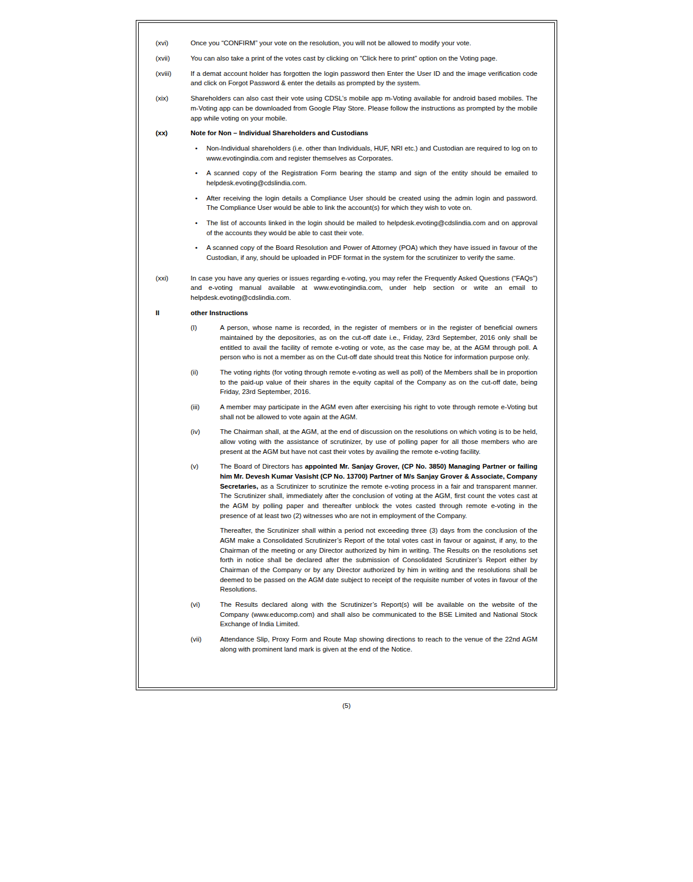| (xvi) | Once you “CONFIRM” your vote on the resolution, you will not be allowed to modify your vote. |
| (xvii) | You can also take a print of the votes cast by clicking on “Click here to print” option on the Voting page. |
| (xviii) | If a demat account holder has forgotten the login password then Enter the User ID and the image verification code and click on Forgot Password & enter the details as prompted by the system. |
| (xix) | Shareholders can also cast their vote using CDSL’s mobile app m-Voting available for android based mobiles. The m-Voting app can be downloaded from Google Play Store. Please follow the instructions as prompted by the mobile app while voting on your mobile. |
| (xx) | Note for Non – Individual Shareholders and Custodians |
| | Non-Individual shareholders (i.e. other than Individuals, HUF, NRI etc.) and Custodian are required to log on to www.evotingindia.com and register themselves as Corporates. A scanned copy of the Registration Form bearing the stamp and sign of the entity should be emailed to helpdesk.evoting@cdslindia.com. After receiving the login details a Compliance User should be created using the admin login and password. The Compliance User would be able to link the account(s) for which they wish to vote on. The list of accounts linked in the login should be mailed to helpdesk.evoting@cdslindia.com and on approval of the accounts they would be able to cast their vote. A scanned copy of the Board Resolution and Power of Attorney (POA) which they have issued in favour of the Custodian, if any, should be uploaded in PDF format in the system for the scrutinizer to verify the same. |
| (xxi) | In case you have any queries or issues regarding e-voting, you may refer the Frequently Asked Questions (“FAQs”) and e-voting manual available at www.evotingindia.com, under help section or write an email to helpdesk.evoting@cdslindia.com. |
| II | other Instructions |
| | / (I) / A person, whose name is recorded, in the register of members or in the register of beneficial owners maintained by the depositories, as on the cut-off date i.e., Friday, 23rd September, 2016 only shall be entitled to avail the facility of remote e-voting or vote, as the case may be, at the AGM through poll. A person who is not a member as on the Cut-off date should treat this Notice for information purpose only. / / (ii) / The voting rights (for voting through remote e-voting as well as poll) of the Members shall be in proportion to the paid-up value of their shares in the equity capital of the Company as on the cut-off date, being Friday, 23rd September, 2016. / / (iii) / A member may participate in the AGM even after exercising his right to vote through remote e-Voting but shall not be allowed to vote again at the AGM. / / (iv) / The Chairman shall, at the AGM, at the end of discussion on the resolutions on which voting is to be held, allow voting with the assistance of scrutinizer, by use of polling paper for all those members who are present at the AGM but have not cast their votes by availing the remote e-voting facility. / / (v) / The Board of Directors has appointed Mr. Sanjay Grover, (CP No. 3850) Managing Partner or failing him Mr. Devesh Kumar Vasisht (CP No. 13700) Partner of M/s Sanjay Grover & Associate, Company Secretaries, as a Scrutinizer to scrutinize the remote e-voting process in a fair and transparent manner. The Scrutinizer shall, immediately after the conclusion of voting at the AGM, first count the votes cast at the AGM by polling paper and thereafter unblock the votes casted through remote e-voting in the presence of at least two (2) witnesses who are not in employment of the Company. Thereafter, the Scrutinizer shall within a period not exceeding three (3) days from the conclusion of the AGM make a Consolidated Scrutinizer’s Report of the total votes cast in favour or against, if any, to the Chairman of the meeting or any Director authorized by him in writing. The Results on the resolutions set forth in notice shall be declared after the submission of Consolidated Scrutinizer’s Report either by Chairman of the Company or by any Director authorized by him in writing and the resolutions shall be deemed to be passed on the AGM date subject to receipt of the requisite number of votes in favour of the Resolutions. / / (vi) / The Results declared along with the Scrutinizer’s Report(s) will be available on the website of the Company (www.educomp.com) and shall also be communicated to the BSE Limited and National Stock Exchange of India Limited. / / (vii) / Attendance Slip, Proxy Form and Route Map showing directions to reach to the venue of the 22nd AGM along with prominent land mark is given at the end of the Notice. / |
(5)